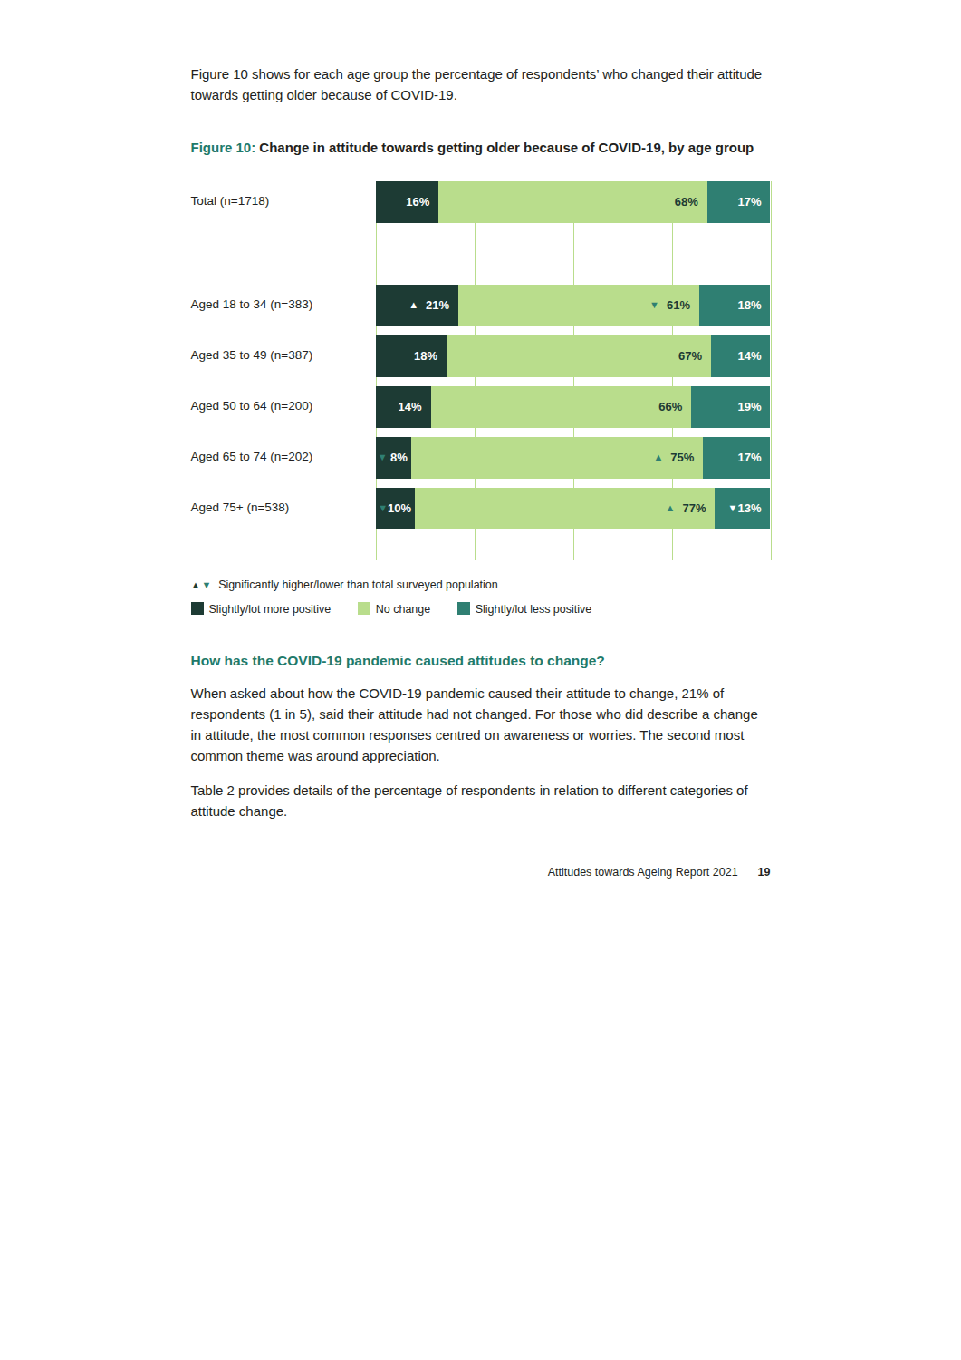Figure 10 shows for each age group the percentage of respondents’ who changed their attitude towards getting older because of COVID-19.
Figure 10: Change in attitude towards getting older because of COVID-19, by age group
| Total (n=1718) | 16% 68% 17% |
| Aged 18 to 34 (n=383) | ▲ 21% ▼ 61% 18% |
| Aged 35 to 49 (n=387) | 18% 67% 14% |
| Aged 50 to 64 (n=200) | 14% 66% 19% |
| Aged 65 to 74 (n=202) | ▼ 8% ▲ 75% 17% |
| Aged 75+ (n=538) | ▼ 10% ▲ 77% ▼ 13% |
▲▼ Significantly higher/lower than total surveyed population
Slightly/lot more positive No change Slightly/lot less positive
How has the COVID-19 pandemic caused attitudes to change?
When asked about how the COVID-19 pandemic caused their attitude to change, 21% of respondents (1 in 5), said their attitude had not changed. For those who did describe a change in attitude, the most common responses centred on awareness or worries. The second most common theme was around appreciation.
Table 2 provides details of the percentage of respondents in relation to different categories of attitude change.
Attitudes towards Ageing Report 202119